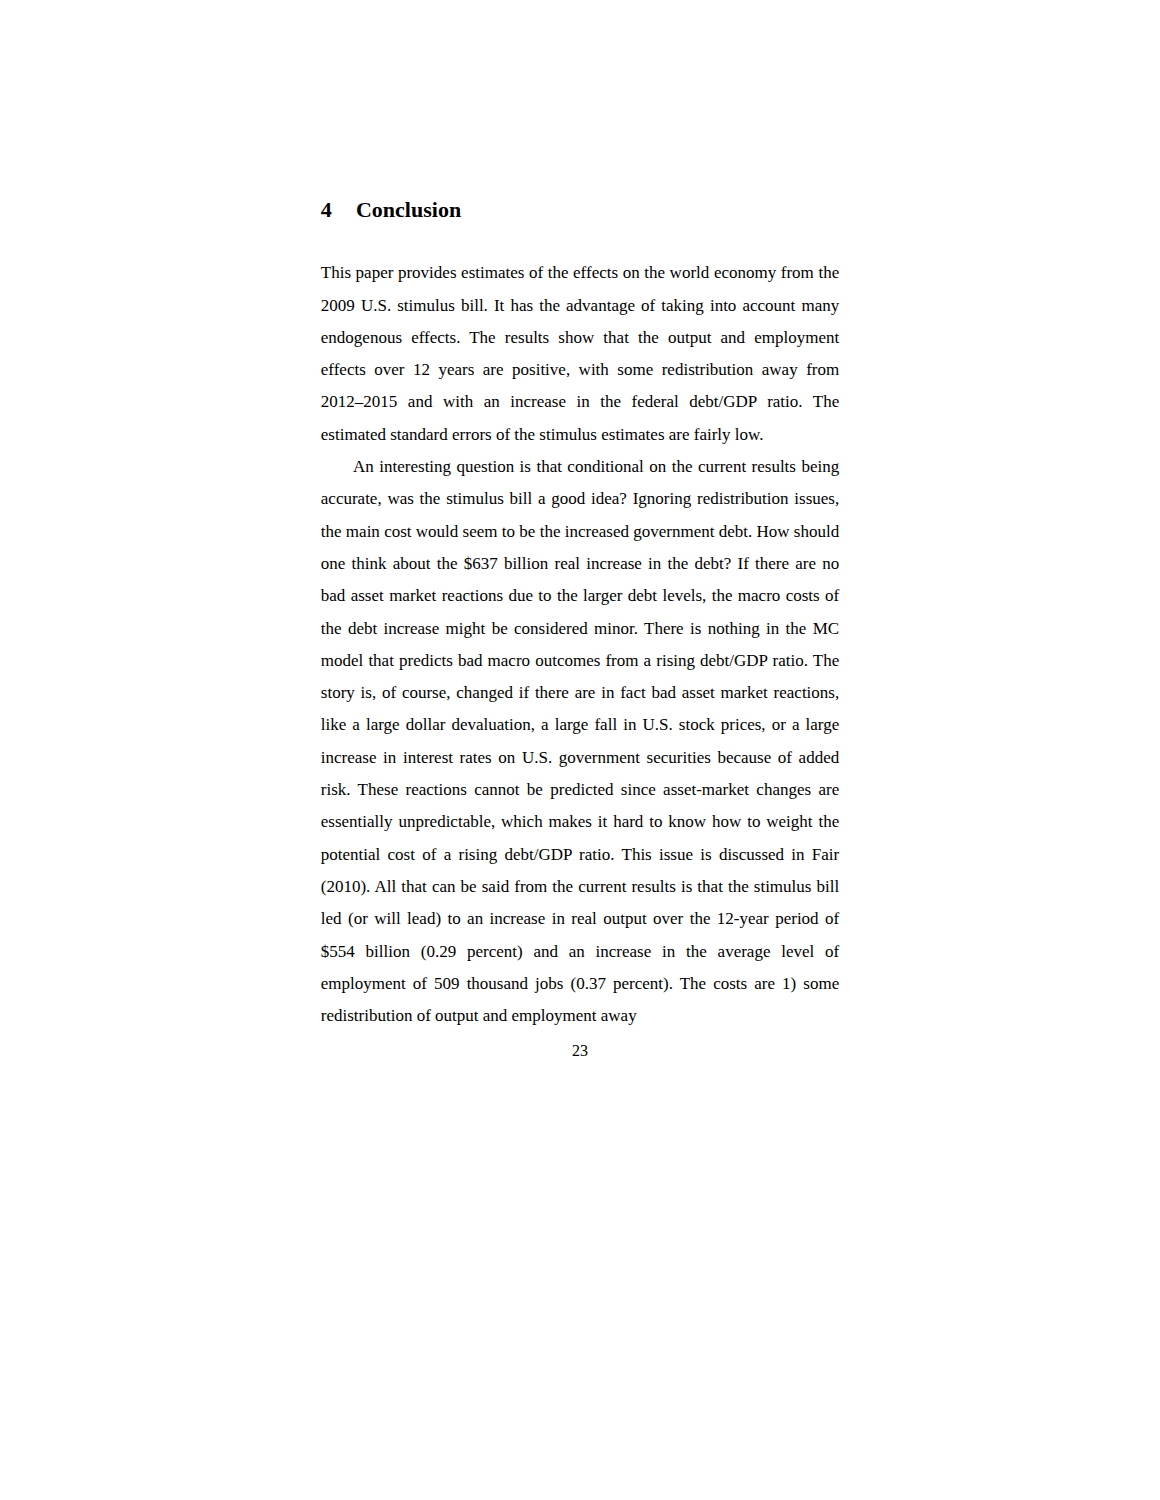4 Conclusion
This paper provides estimates of the effects on the world economy from the 2009 U.S. stimulus bill. It has the advantage of taking into account many endogenous effects. The results show that the output and employment effects over 12 years are positive, with some redistribution away from 2012–2015 and with an increase in the federal debt/GDP ratio. The estimated standard errors of the stimulus estimates are fairly low.
An interesting question is that conditional on the current results being accurate, was the stimulus bill a good idea? Ignoring redistribution issues, the main cost would seem to be the increased government debt. How should one think about the $637 billion real increase in the debt? If there are no bad asset market reactions due to the larger debt levels, the macro costs of the debt increase might be considered minor. There is nothing in the MC model that predicts bad macro outcomes from a rising debt/GDP ratio. The story is, of course, changed if there are in fact bad asset market reactions, like a large dollar devaluation, a large fall in U.S. stock prices, or a large increase in interest rates on U.S. government securities because of added risk. These reactions cannot be predicted since asset-market changes are essentially unpredictable, which makes it hard to know how to weight the potential cost of a rising debt/GDP ratio. This issue is discussed in Fair (2010). All that can be said from the current results is that the stimulus bill led (or will lead) to an increase in real output over the 12-year period of $554 billion (0.29 percent) and an increase in the average level of employment of 509 thousand jobs (0.37 percent). The costs are 1) some redistribution of output and employment away
23